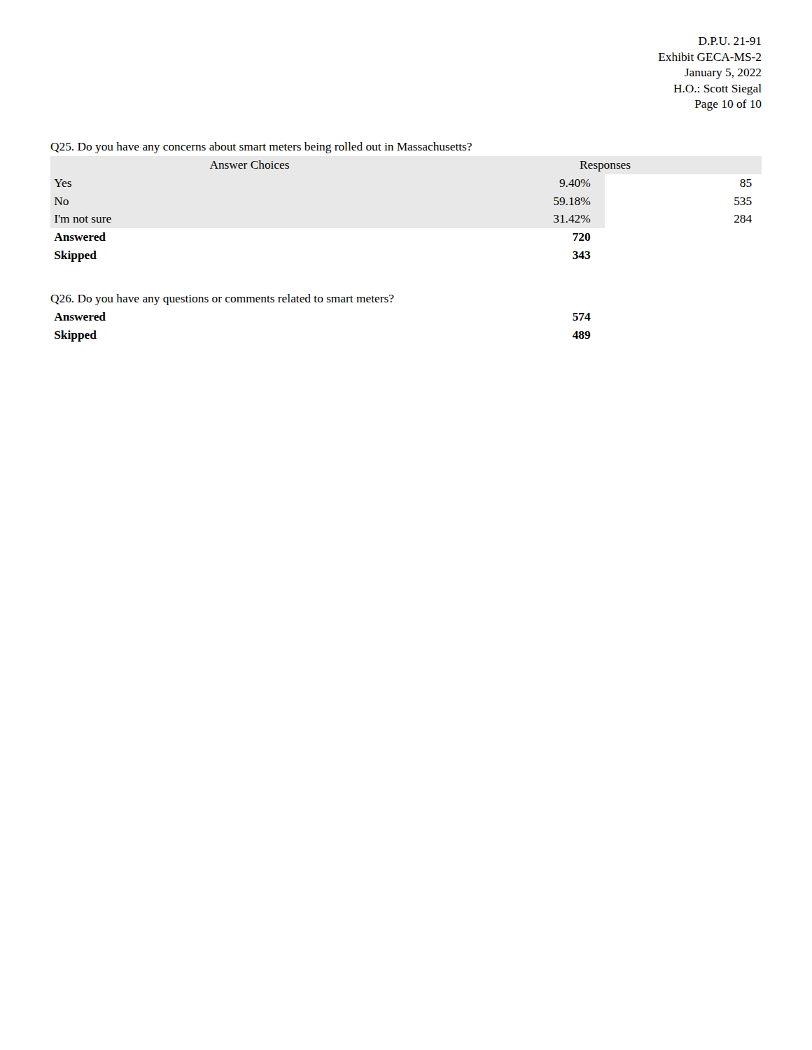D.P.U. 21-91
Exhibit GECA-MS-2
January 5, 2022
H.O.: Scott Siegal
Page 10 of 10
Q25. Do you have any concerns about smart meters being rolled out in Massachusetts?
| Answer Choices | Responses |
| --- | --- |
| Yes | 9.40% | 85 |
| No | 59.18% | 535 |
| I'm not sure | 31.42% | 284 |
| Answered | 720 | |
| Skipped | 343 | |
Q26. Do you have any questions or comments related to smart meters?
| Answered | 574 | |
| Skipped | 489 | |